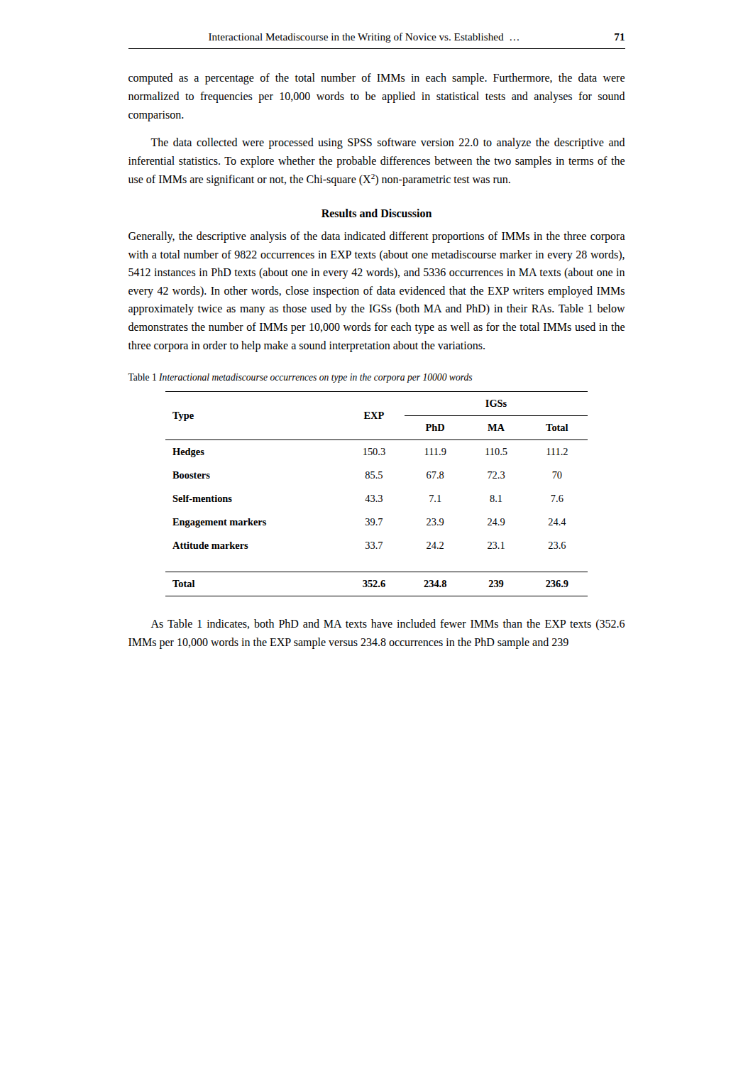Interactional Metadiscourse in the Writing of Novice vs. Established … 71
computed as a percentage of the total number of IMMs in each sample. Furthermore, the data were normalized to frequencies per 10,000 words to be applied in statistical tests and analyses for sound comparison.
The data collected were processed using SPSS software version 22.0 to analyze the descriptive and inferential statistics. To explore whether the probable differences between the two samples in terms of the use of IMMs are significant or not, the Chi-square (X2) non-parametric test was run.
Results and Discussion
Generally, the descriptive analysis of the data indicated different proportions of IMMs in the three corpora with a total number of 9822 occurrences in EXP texts (about one metadiscourse marker in every 28 words), 5412 instances in PhD texts (about one in every 42 words), and 5336 occurrences in MA texts (about one in every 42 words). In other words, close inspection of data evidenced that the EXP writers employed IMMs approximately twice as many as those used by the IGSs (both MA and PhD) in their RAs. Table 1 below demonstrates the number of IMMs per 10,000 words for each type as well as for the total IMMs used in the three corpora in order to help make a sound interpretation about the variations.
Table 1 Interactional metadiscourse occurrences on type in the corpora per 10000 words
| Type | EXP | IGSs |
| --- | --- | --- |
| PhD | MA | Total |
| Hedges | 150.3 | 111.9 | 110.5 | 111.2 |
| Boosters | 85.5 | 67.8 | 72.3 | 70 |
| Self-mentions | 43.3 | 7.1 | 8.1 | 7.6 |
| Engagement markers | 39.7 | 23.9 | 24.9 | 24.4 |
| Attitude markers | 33.7 | 24.2 | 23.1 | 23.6 |
| Total | 352.6 | 234.8 | 239 | 236.9 |
As Table 1 indicates, both PhD and MA texts have included fewer IMMs than the EXP texts (352.6 IMMs per 10,000 words in the EXP sample versus 234.8 occurrences in the PhD sample and 239